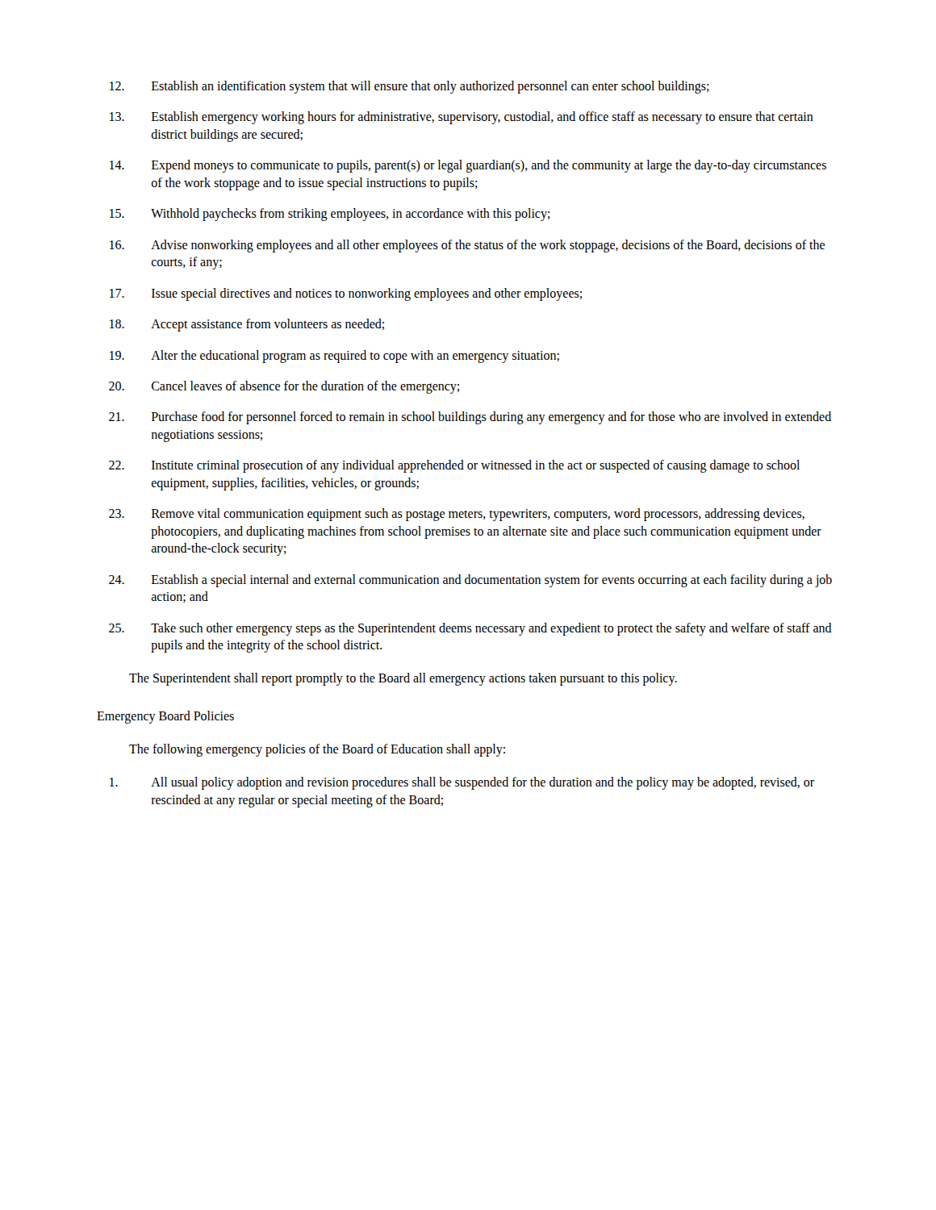Establish an identification system that will ensure that only authorized personnel can enter school buildings;
Establish emergency working hours for administrative, supervisory, custodial, and office staff as necessary to ensure that certain district buildings are secured;
Expend moneys to communicate to pupils, parent(s) or legal guardian(s), and the community at large the day-to-day circumstances of the work stoppage and to issue special instructions to pupils;
Withhold paychecks from striking employees, in accordance with this policy;
Advise nonworking employees and all other employees of the status of the work stoppage, decisions of the Board, decisions of the courts, if any;
Issue special directives and notices to nonworking employees and other employees;
Accept assistance from volunteers as needed;
Alter the educational program as required to cope with an emergency situation;
Cancel leaves of absence for the duration of the emergency;
Purchase food for personnel forced to remain in school buildings during any emergency and for those who are involved in extended negotiations sessions;
Institute criminal prosecution of any individual apprehended or witnessed in the act or suspected of causing damage to school equipment, supplies, facilities, vehicles, or grounds;
Remove vital communication equipment such as postage meters, typewriters, computers, word processors, addressing devices, photocopiers, and duplicating machines from school premises to an alternate site and place such communication equipment under around-the-clock security;
Establish a special internal and external communication and documentation system for events occurring at each facility during a job action; and
Take such other emergency steps as the Superintendent deems necessary and expedient to protect the safety and welfare of staff and pupils and the integrity of the school district.
The Superintendent shall report promptly to the Board all emergency actions taken pursuant to this policy.
Emergency Board Policies
The following emergency policies of the Board of Education shall apply:
All usual policy adoption and revision procedures shall be suspended for the duration and the policy may be adopted, revised, or rescinded at any regular or special meeting of the Board;